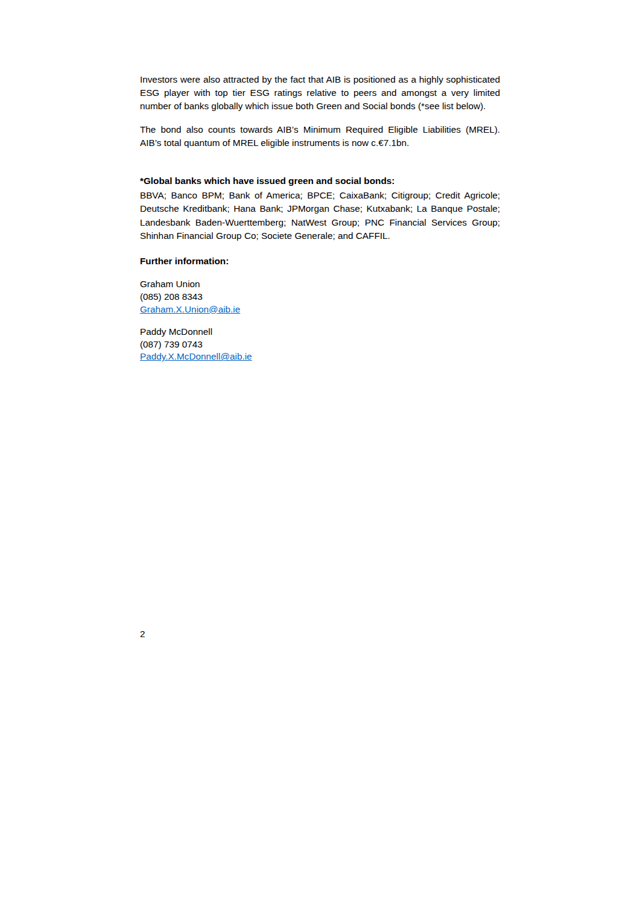Investors were also attracted by the fact that AIB is positioned as a highly sophisticated ESG player with top tier ESG ratings relative to peers and amongst a very limited number of banks globally which issue both Green and Social bonds (*see list below).
The bond also counts towards AIB’s Minimum Required Eligible Liabilities (MREL). AIB’s total quantum of MREL eligible instruments is now c.€7.1bn.
*Global banks which have issued green and social bonds:
BBVA; Banco BPM; Bank of America; BPCE; CaixaBank; Citigroup; Credit Agricole; Deutsche Kreditbank; Hana Bank; JPMorgan Chase; Kutxabank; La Banque Postale; Landesbank Baden-Wuerttemberg; NatWest Group; PNC Financial Services Group; Shinhan Financial Group Co; Societe Generale; and CAFFIL.
Further information:
Graham Union
(085) 208 8343
Graham.X.Union@aib.ie
Paddy McDonnell
(087) 739 0743
Paddy.X.McDonnell@aib.ie
2